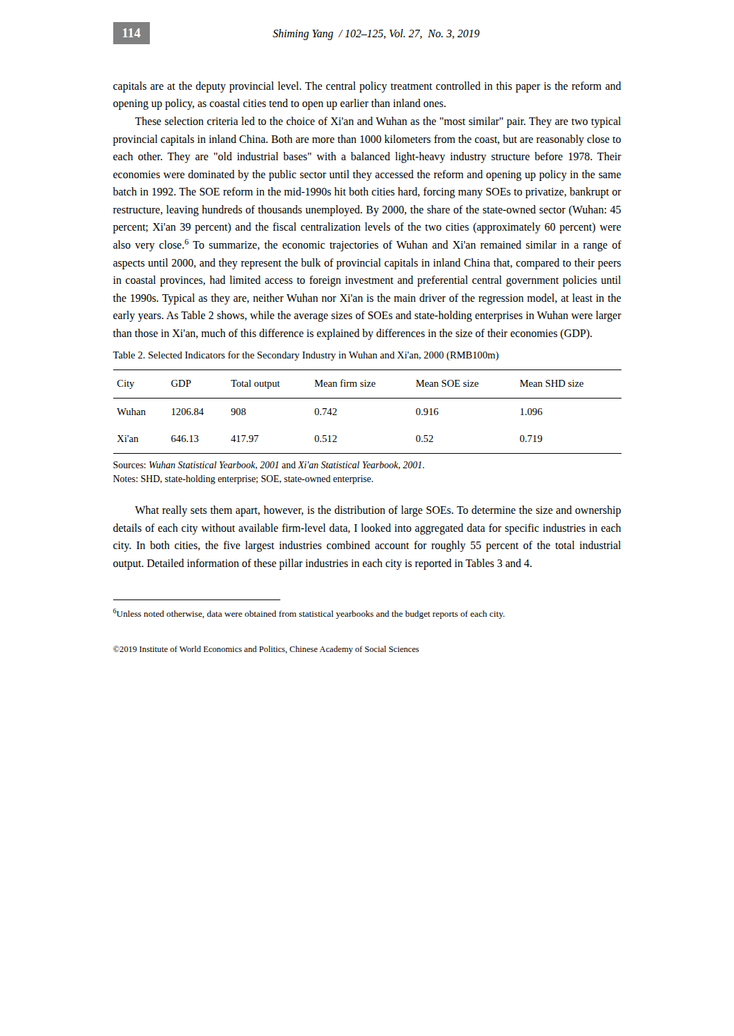114
Shiming Yang / 102–125, Vol. 27, No. 3, 2019
capitals are at the deputy provincial level. The central policy treatment controlled in this paper is the reform and opening up policy, as coastal cities tend to open up earlier than inland ones.
These selection criteria led to the choice of Xi'an and Wuhan as the "most similar" pair. They are two typical provincial capitals in inland China. Both are more than 1000 kilometers from the coast, but are reasonably close to each other. They are "old industrial bases" with a balanced light-heavy industry structure before 1978. Their economies were dominated by the public sector until they accessed the reform and opening up policy in the same batch in 1992. The SOE reform in the mid-1990s hit both cities hard, forcing many SOEs to privatize, bankrupt or restructure, leaving hundreds of thousands unemployed. By 2000, the share of the state-owned sector (Wuhan: 45 percent; Xi'an 39 percent) and the fiscal centralization levels of the two cities (approximately 60 percent) were also very close.6 To summarize, the economic trajectories of Wuhan and Xi'an remained similar in a range of aspects until 2000, and they represent the bulk of provincial capitals in inland China that, compared to their peers in coastal provinces, had limited access to foreign investment and preferential central government policies until the 1990s. Typical as they are, neither Wuhan nor Xi'an is the main driver of the regression model, at least in the early years. As Table 2 shows, while the average sizes of SOEs and state-holding enterprises in Wuhan were larger than those in Xi'an, much of this difference is explained by differences in the size of their economies (GDP).
Table 2. Selected Indicators for the Secondary Industry in Wuhan and Xi'an, 2000 (RMB100m)
| City | GDP | Total output | Mean firm size | Mean SOE size | Mean SHD size |
| --- | --- | --- | --- | --- | --- |
| Wuhan | 1206.84 | 908 | 0.742 | 0.916 | 1.096 |
| Xi'an | 646.13 | 417.97 | 0.512 | 0.52 | 0.719 |
Sources: Wuhan Statistical Yearbook, 2001 and Xi'an Statistical Yearbook, 2001.
Notes: SHD, state-holding enterprise; SOE, state-owned enterprise.
What really sets them apart, however, is the distribution of large SOEs. To determine the size and ownership details of each city without available firm-level data, I looked into aggregated data for specific industries in each city. In both cities, the five largest industries combined account for roughly 55 percent of the total industrial output. Detailed information of these pillar industries in each city is reported in Tables 3 and 4.
6Unless noted otherwise, data were obtained from statistical yearbooks and the budget reports of each city.
©2019 Institute of World Economics and Politics, Chinese Academy of Social Sciences